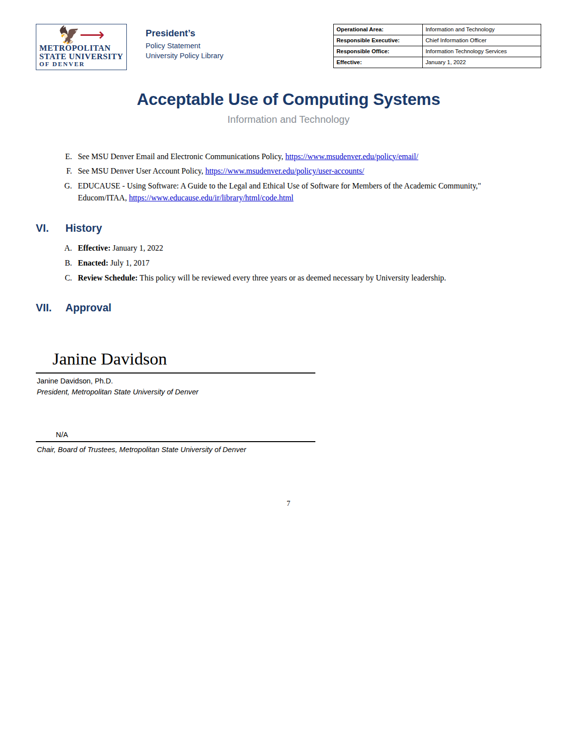🦅⟶
METROPOLITAN STATE UNIVERSITY OF DENVER
President’s
Policy Statement
University Policy Library
| Operational Area: | Information and Technology |
| Responsible Executive: | Chief Information Officer |
| Responsible Office: | Information Technology Services |
| Effective: | January 1, 2022 |
Acceptable Use of Computing Systems
Information and Technology
See MSU Denver Email and Electronic Communications Policy, https://www.msudenver.edu/policy/email/
See MSU Denver User Account Policy, https://www.msudenver.edu/policy/user-accounts/
EDUCAUSE - Using Software: A Guide to the Legal and Ethical Use of Software for Members of the Academic Community,"
Educom/ITAA, https://www.educause.edu/ir/library/html/code.html
VI. History
Effective: January 1, 2022
Enacted: July 1, 2017
Review Schedule: This policy will be reviewed every three years or as deemed necessary by University leadership.
VII. Approval
Janine Davidson
Janine Davidson, Ph.D.
President, Metropolitan State University of Denver
N/A
Chair, Board of Trustees, Metropolitan State University of Denver
7